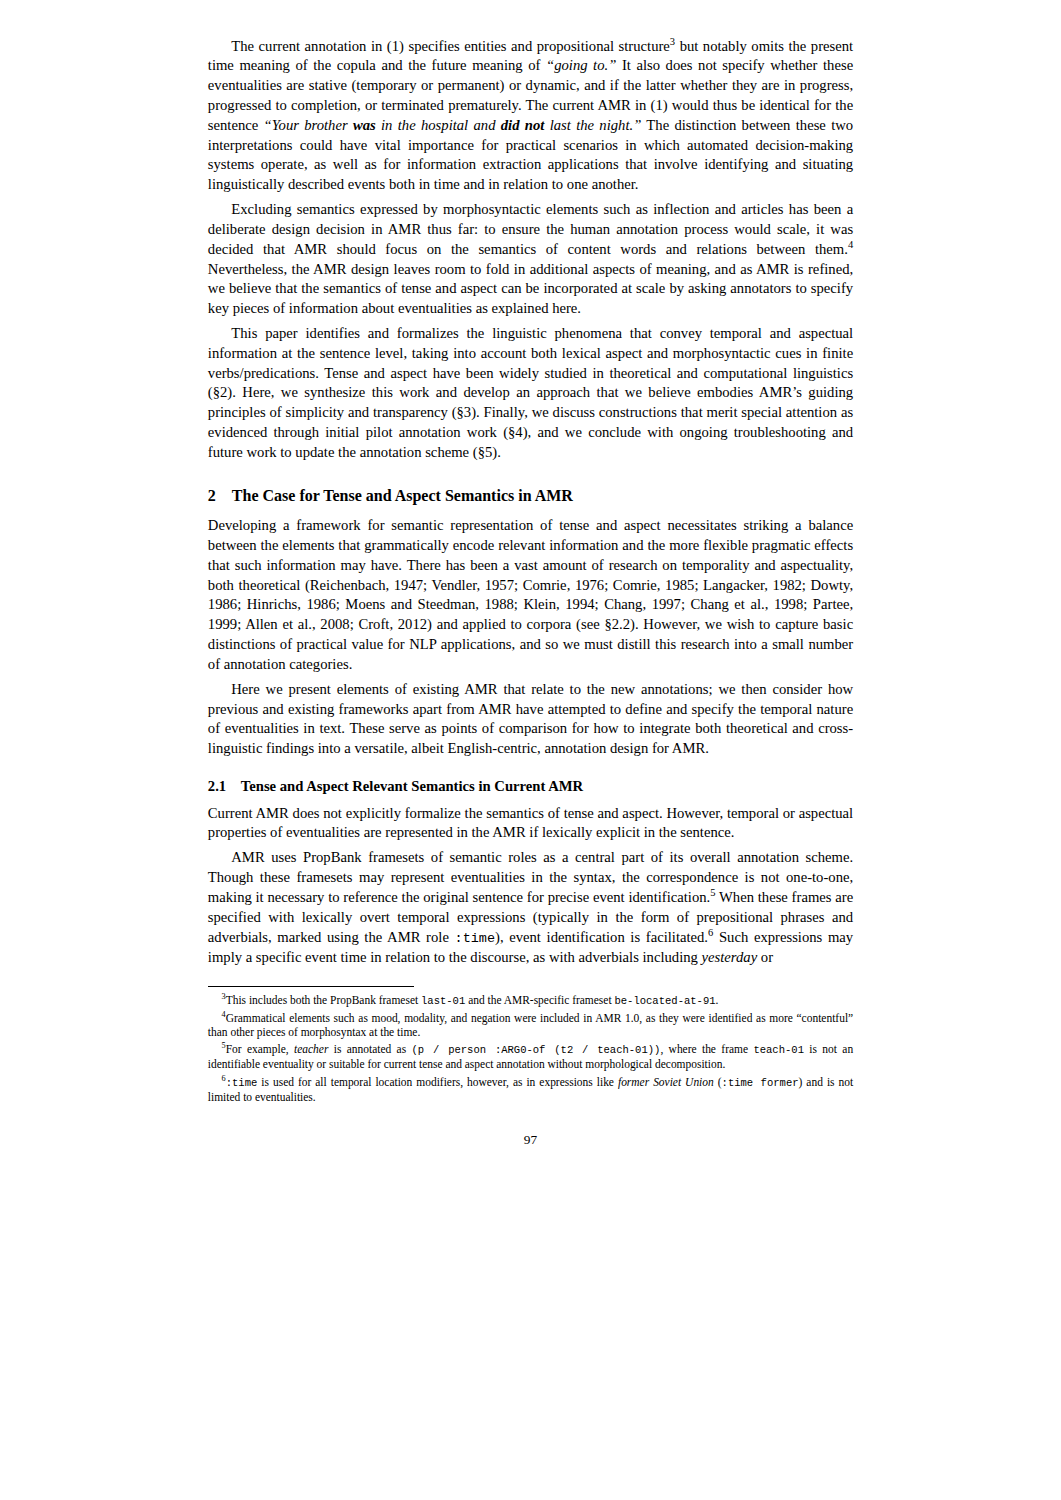The current annotation in (1) specifies entities and propositional structure3 but notably omits the present time meaning of the copula and the future meaning of “going to.” It also does not specify whether these eventualities are stative (temporary or permanent) or dynamic, and if the latter whether they are in progress, progressed to completion, or terminated prematurely. The current AMR in (1) would thus be identical for the sentence “Your brother was in the hospital and did not last the night.” The distinction between these two interpretations could have vital importance for practical scenarios in which automated decision-making systems operate, as well as for information extraction applications that involve identifying and situating linguistically described events both in time and in relation to one another.
Excluding semantics expressed by morphosyntactic elements such as inflection and articles has been a deliberate design decision in AMR thus far: to ensure the human annotation process would scale, it was decided that AMR should focus on the semantics of content words and relations between them.4 Nevertheless, the AMR design leaves room to fold in additional aspects of meaning, and as AMR is refined, we believe that the semantics of tense and aspect can be incorporated at scale by asking annotators to specify key pieces of information about eventualities as explained here.
This paper identifies and formalizes the linguistic phenomena that convey temporal and aspectual information at the sentence level, taking into account both lexical aspect and morphosyntactic cues in finite verbs/predications. Tense and aspect have been widely studied in theoretical and computational linguistics (§2). Here, we synthesize this work and develop an approach that we believe embodies AMR’s guiding principles of simplicity and transparency (§3). Finally, we discuss constructions that merit special attention as evidenced through initial pilot annotation work (§4), and we conclude with ongoing troubleshooting and future work to update the annotation scheme (§5).
2 The Case for Tense and Aspect Semantics in AMR
Developing a framework for semantic representation of tense and aspect necessitates striking a balance between the elements that grammatically encode relevant information and the more flexible pragmatic effects that such information may have. There has been a vast amount of research on temporality and aspectuality, both theoretical (Reichenbach, 1947; Vendler, 1957; Comrie, 1976; Comrie, 1985; Langacker, 1982; Dowty, 1986; Hinrichs, 1986; Moens and Steedman, 1988; Klein, 1994; Chang, 1997; Chang et al., 1998; Partee, 1999; Allen et al., 2008; Croft, 2012) and applied to corpora (see §2.2). However, we wish to capture basic distinctions of practical value for NLP applications, and so we must distill this research into a small number of annotation categories.
Here we present elements of existing AMR that relate to the new annotations; we then consider how previous and existing frameworks apart from AMR have attempted to define and specify the temporal nature of eventualities in text. These serve as points of comparison for how to integrate both theoretical and cross-linguistic findings into a versatile, albeit English-centric, annotation design for AMR.
2.1 Tense and Aspect Relevant Semantics in Current AMR
Current AMR does not explicitly formalize the semantics of tense and aspect. However, temporal or aspectual properties of eventualities are represented in the AMR if lexically explicit in the sentence.
AMR uses PropBank framesets of semantic roles as a central part of its overall annotation scheme. Though these framesets may represent eventualities in the syntax, the correspondence is not one-to-one, making it necessary to reference the original sentence for precise event identification.5 When these frames are specified with lexically overt temporal expressions (typically in the form of prepositional phrases and adverbials, marked using the AMR role :time), event identification is facilitated.6 Such expressions may imply a specific event time in relation to the discourse, as with adverbials including yesterday or
3This includes both the PropBank frameset last-01 and the AMR-specific frameset be-located-at-91.
4Grammatical elements such as mood, modality, and negation were included in AMR 1.0, as they were identified as more “contentful” than other pieces of morphosyntax at the time.
5For example, teacher is annotated as (p / person :ARG0-of (t2 / teach-01)), where the frame teach-01 is not an identifiable eventuality or suitable for current tense and aspect annotation without morphological decomposition.
6:time is used for all temporal location modifiers, however, as in expressions like former Soviet Union (:time former) and is not limited to eventualities.
97